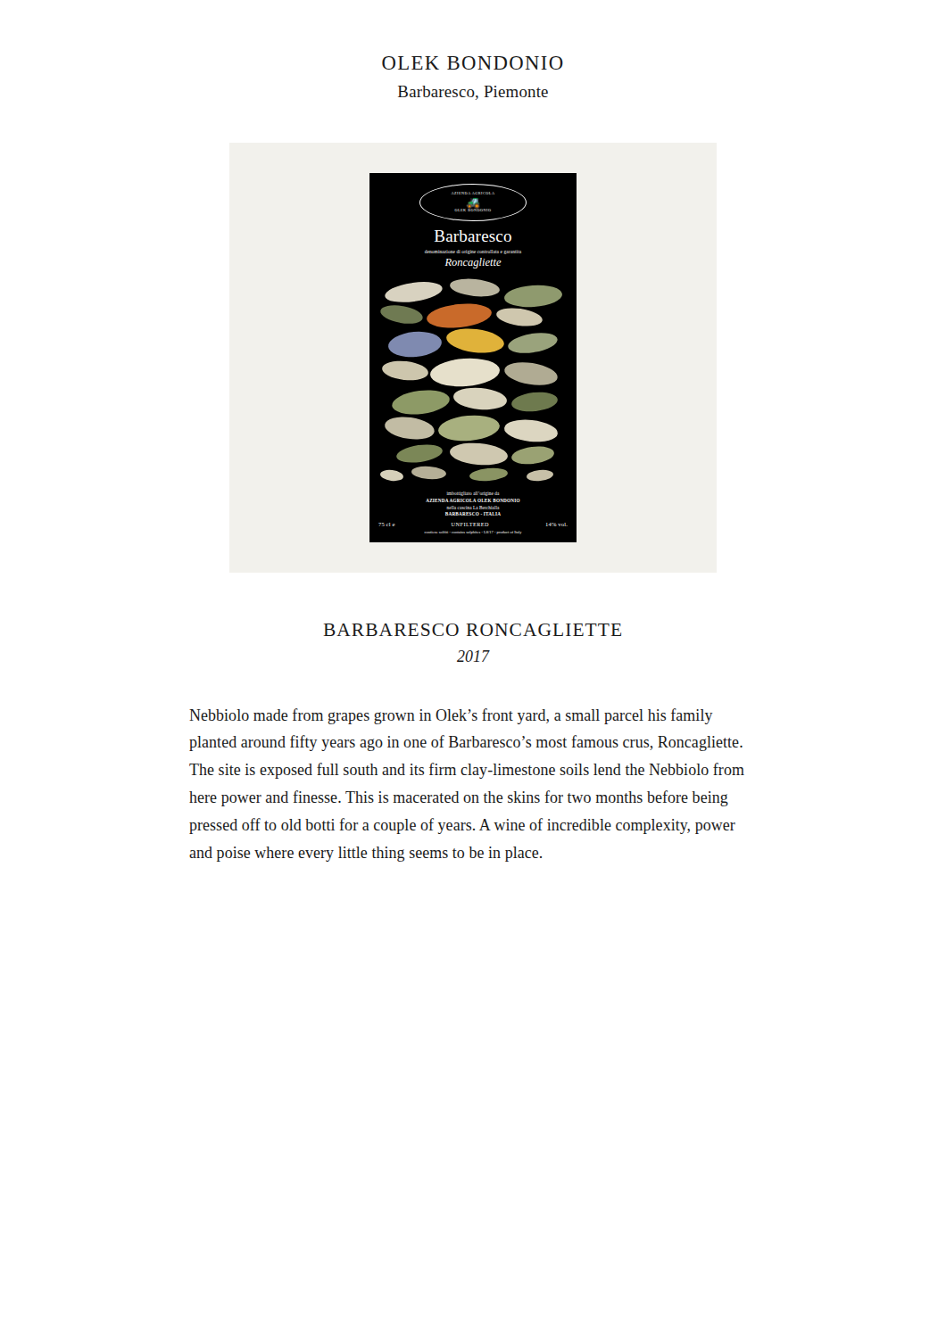Olek Bondonio
Barbaresco, Piemonte
Azienda Agricola 🚜 Olek Bondonio
Barbaresco
denominazione di origine controllata e garantita
Roncagliette
imbottigliato all’origine da
AZIENDA AGRICOLA OLEK BONDONIO
nella cascina La Berchialla
BARBARESCO - ITALIA
75 cl e UNFILTERED 14% vol.
contiene solfiti - contains sulphites - L8/17 - product of Italy
Barbaresco Roncagliette
2017
Nebbiolo made from grapes grown in Olek’s front yard, a small parcel his family planted around fifty years ago in one of Barbaresco’s most famous crus, Roncagliette. The site is exposed full south and its firm clay-limestone soils lend the Nebbiolo from here power and finesse. This is macerated on the skins for two months before being pressed off to old botti for a couple of years. A wine of incredible complexity, power and poise where every little thing seems to be in place.